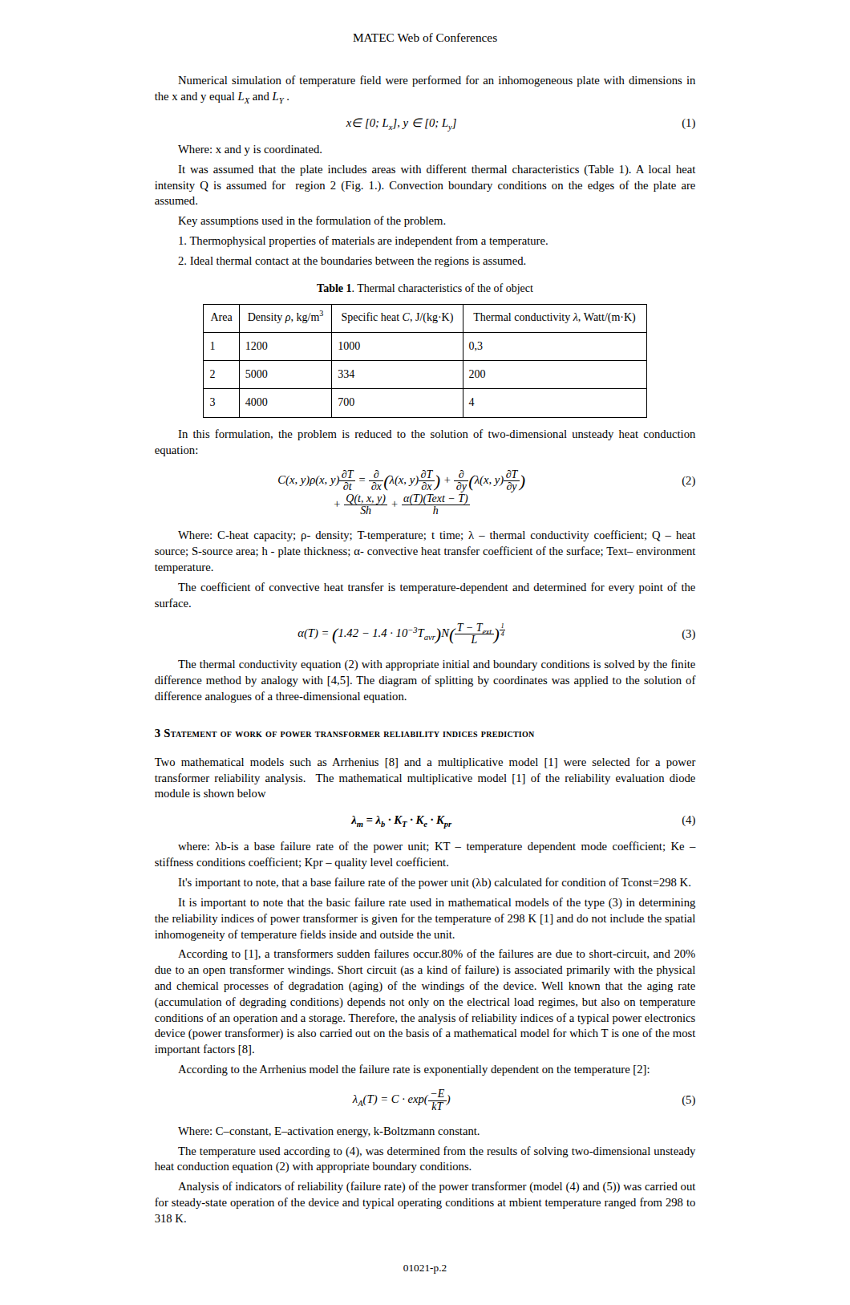MATEC Web of Conferences
Numerical simulation of temperature field were performed for an inhomogeneous plate with dimensions in the x and y equal LX and LY .
x∈ [0; Lx], y ∈ [0; Ly]
(1)
Where: x and y is coordinated.
It was assumed that the plate includes areas with different thermal characteristics (Table 1). A local heat intensity Q is assumed for region 2 (Fig. 1.). Convection boundary conditions on the edges of the plate are assumed.
Key assumptions used in the formulation of the problem.
1. Thermophysical properties of materials are independent from a temperature.
2. Ideal thermal contact at the boundaries between the regions is assumed.
Table 1. Thermal characteristics of the of object
| Area | Density ρ , kg/m 3 | Specific heat C , J/(kg·K) | Thermal conductivity λ , Watt/(m·K) |
| --- | --- | --- | --- |
| 1 | 1200 | 1000 | 0,3 |
| 2 | 5000 | 334 | 200 |
| 3 | 4000 | 700 | 4 |
In this formulation, the problem is reduced to the solution of two-dimensional unsteady heat conduction equation:
C(x, y)ρ(x, y)∂T∂t = ∂∂x(λ(x, y)∂T∂x) + ∂∂y(λ(x, y)∂T∂y)
(2)
+ Q(t, x, y) Sh + α(T)(Text − T) h
Where: C-heat capacity; ρ- density; T-temperature; t time; λ – thermal conductivity coefficient; Q – heat source; S-source area; h - plate thickness; α- convective heat transfer coefficient of the surface; Text– environment temperature.
The coefficient of convective heat transfer is temperature-dependent and determined for every point of the surface.
α(T) = (1.42 − 1.4 · 10−3Tavr) N(T − Text L)14
(3)
The thermal conductivity equation (2) with appropriate initial and boundary conditions is solved by the finite difference method by analogy with [4,5]. The diagram of splitting by coordinates was applied to the solution of difference analogues of a three-dimensional equation.
3 Statement of work of power transformer reliability indices prediction
Two mathematical models such as Arrhenius [8] and a multiplicative model [1] were selected for a power transformer reliability analysis. The mathematical multiplicative model [1] of the reliability evaluation diode module is shown below
λm = λb · KT · Ke · Kpr
(4)
where: λb-is a base failure rate of the power unit; KT – temperature dependent mode coefficient; Ke – stiffness conditions coefficient; Kpr – quality level coefficient.
It's important to note, that a base failure rate of the power unit (λb) calculated for condition of Tconst=298 K.
It is important to note that the basic failure rate used in mathematical models of the type (3) in determining the reliability indices of power transformer is given for the temperature of 298 K [1] and do not include the spatial inhomogeneity of temperature fields inside and outside the unit.
According to [1], a transformers sudden failures occur.80% of the failures are due to short-circuit, and 20% due to an open transformer windings. Short circuit (as a kind of failure) is associated primarily with the physical and chemical processes of degradation (aging) of the windings of the device. Well known that the aging rate (accumulation of degrading conditions) depends not only on the electrical load regimes, but also on temperature conditions of an operation and a storage. Therefore, the analysis of reliability indices of a typical power electronics device (power transformer) is also carried out on the basis of a mathematical model for which T is one of the most important factors [8].
According to the Arrhenius model the failure rate is exponentially dependent on the temperature [2]:
λA(T) = C · exp(−E kT)
(5)
Where: C–constant, E–activation energy, k-Boltzmann constant.
The temperature used according to (4), was determined from the results of solving two-dimensional unsteady heat conduction equation (2) with appropriate boundary conditions.
Analysis of indicators of reliability (failure rate) of the power transformer (model (4) and (5)) was carried out for steady-state operation of the device and typical operating conditions at mbient temperature ranged from 298 to 318 K.
01021-p.2